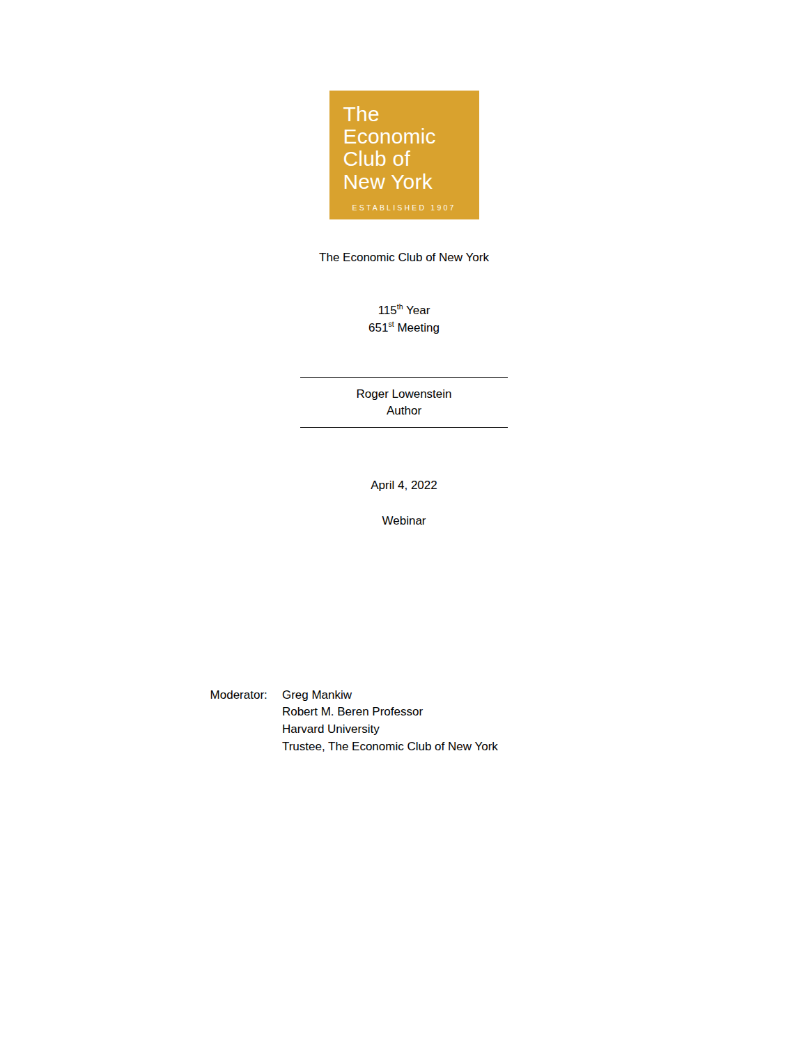The
Economic
Club of
New York
ESTABLISHED 1907
The Economic Club of New York
115th Year
651st Meeting
Roger Lowenstein
Author
April 4, 2022
Webinar
Moderator:
Greg Mankiw
Robert M. Beren Professor
Harvard University
Trustee, The Economic Club of New York